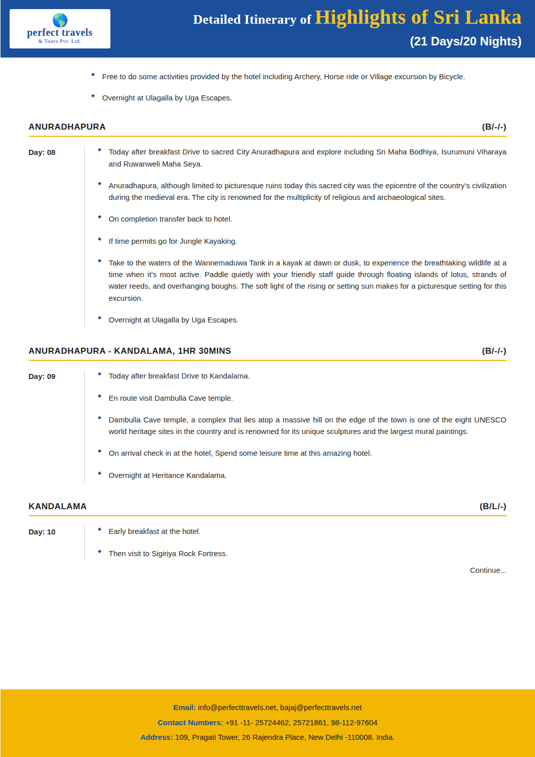🌎
perfect travels
& Tours Pvt. Ltd.
Detailed Itinerary of Highlights of Sri Lanka
(21 Days/20 Nights)
Free to do some activities provided by the hotel including Archery, Horse ride or Village excursion by Bicycle.
Overnight at Ulagalla by Uga Escapes.
ANURADHAPURA (B/-/-)
Day: 08
Today after breakfast Drive to sacred City Anuradhapura and explore including Sri Maha Bodhiya, Isurumuni Viharaya and Ruwanweli Maha Seya.
Anuradhapura, although limited to picturesque ruins today this sacred city was the epicentre of the country’s civilization during the medieval era. The city is renowned for the multiplicity of religious and archaeological sites.
On completion transfer back to hotel.
If time permits go for Jungle Kayaking.
Take to the waters of the Wannemaduwa Tank in a kayak at dawn or dusk, to experience the breathtaking wildlife at a time when it’s most active. Paddle quietly with your friendly staff guide through floating islands of lotus, strands of water reeds, and overhanging boughs. The soft light of the rising or setting sun makes for a picturesque setting for this excursion.
Overnight at Ulagalla by Uga Escapes.
ANURADHAPURA - KANDALAMA, 1HR 30MINS (B/-/-)
Day: 09
Today after breakfast Drive to Kandalama.
En route visit Dambulla Cave temple.
Dambulla Cave temple, a complex that lies atop a massive hill on the edge of the town is one of the eight UNESCO world heritage sites in the country and is renowned for its unique sculptures and the largest mural paintings.
On arrival check in at the hotel, Spend some leisure time at this amazing hotel.
Overnight at Heritance Kandalama.
KANDALAMA (B/L/-)
Day: 10
Early breakfast at the hotel.
Then visit to Sigiriya Rock Fortress.
Continue...
Email: info@perfecttravels.net, bajaj@perfecttravels.net
Contact Numbers: +91 -11- 25724462, 25721861, 98-112-97604
Address: 109, Pragati Tower, 26 Rajendra Place, New Delhi -110008. India.